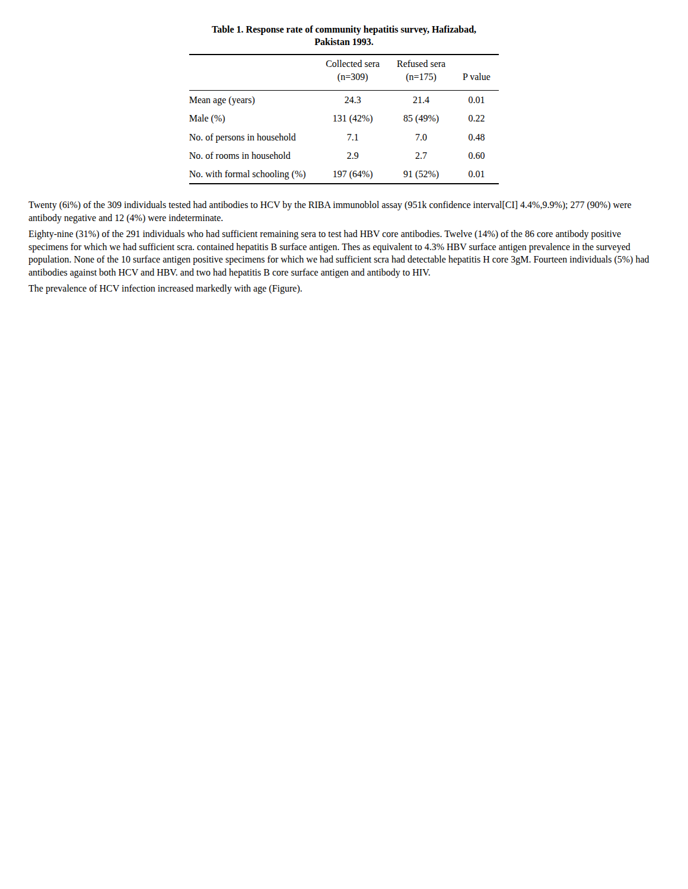Table 1. Response rate of community hepatitis survey, Hafizabad, Pakistan 1993.
| | Collected sera (n=309) | Refused sera (n=175) | P value |
| --- | --- | --- | --- |
| Mean age (years) | 24.3 | 21.4 | 0.01 |
| Male (%) | 131 (42%) | 85 (49%) | 0.22 |
| No. of persons in household | 7.1 | 7.0 | 0.48 |
| No. of rooms in household | 2.9 | 2.7 | 0.60 |
| No. with formal schooling (%) | 197 (64%) | 91 (52%) | 0.01 |
Twenty (6i%) of the 309 individuals tested had antibodies to HCV by the RIBA immunoblol assay (951k confidence interval[CI] 4.4%,9.9%); 277 (90%) were antibody negative and 12 (4%) were indeterminate.
Eighty-nine (31%) of the 291 individuals who had sufficient remaining sera to test had HBV core antibodies. Twelve (14%) of the 86 core antibody positive specimens for which we had sufficient scra. contained hepatitis B surface antigen. Thes as equivalent to 4.3% HBV surface antigen prevalence in the surveyed population. None of the 10 surface antigen positive specimens for which we had sufficient scra had detectable hepatitis H core 3gM. Fourteen individuals (5%) had antibodies against both HCV and HBV. and two had hepatitis B core surface antigen and antibody to HIV.
The prevalence of HCV infection increased markedly with age (Figure).